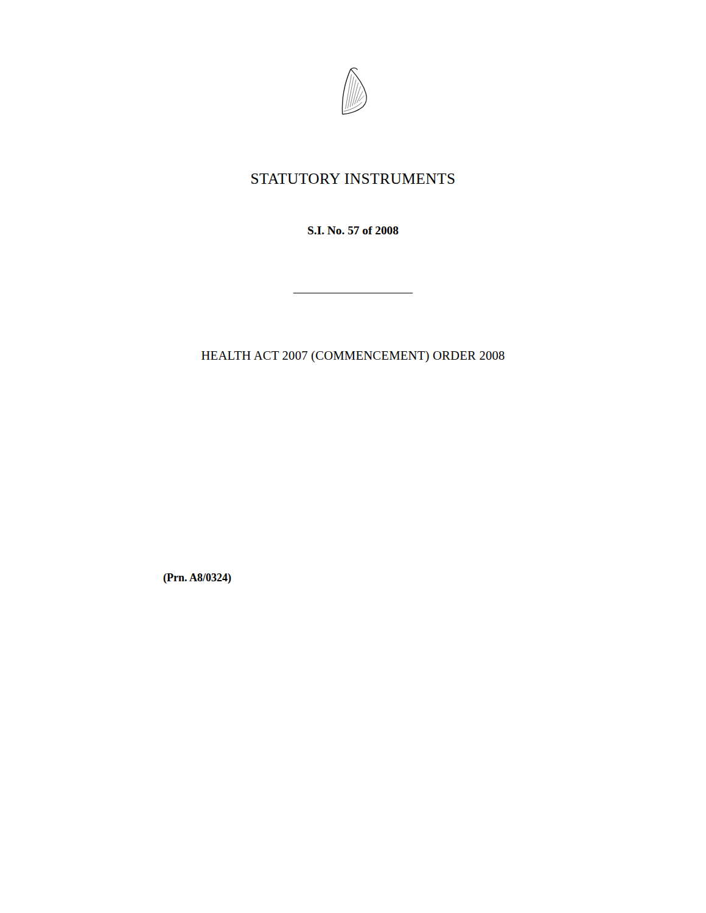STATUTORY INSTRUMENTS
S.I. No. 57 of 2008
HEALTH ACT 2007 (COMMENCEMENT) ORDER 2008
(Prn. A8/0324)